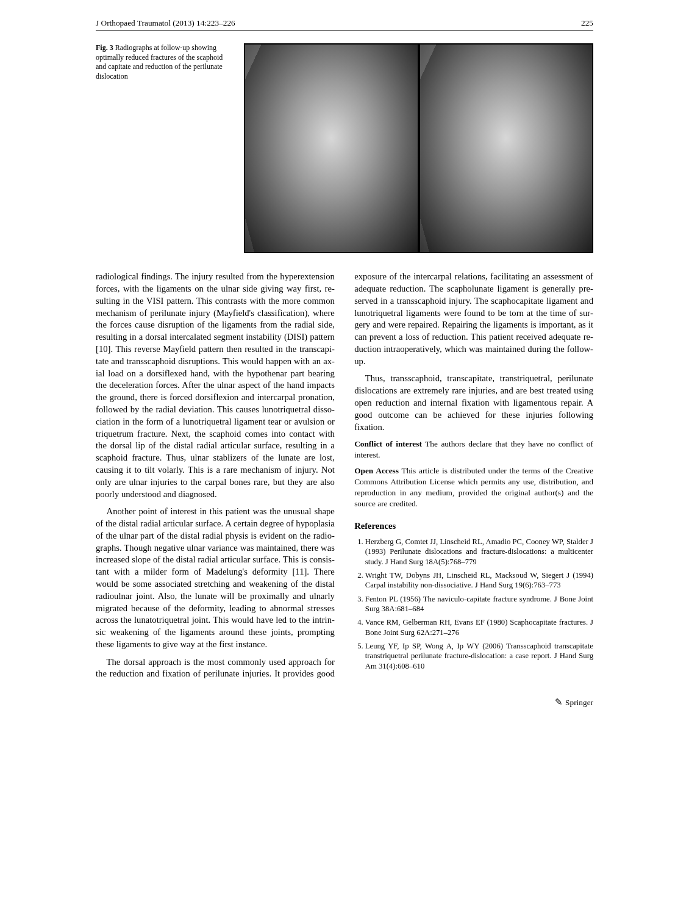J Orthopaed Traumatol (2013) 14:223–226 225
Fig. 3 Radiographs at follow-up showing optimally reduced fractures of the scaphoid and capitate and reduction of the perilunate dislocation
radiological findings. The injury resulted from the hyperextension forces, with the ligaments on the ulnar side giving way first, resulting in the VISI pattern. This contrasts with the more common mechanism of perilunate injury (Mayfield's classification), where the forces cause disruption of the ligaments from the radial side, resulting in a dorsal intercalated segment instability (DISI) pattern [10]. This reverse Mayfield pattern then resulted in the transcapitate and transscaphoid disruptions. This would happen with an axial load on a dorsiflexed hand, with the hypothenar part bearing the deceleration forces. After the ulnar aspect of the hand impacts the ground, there is forced dorsiflexion and intercarpal pronation, followed by the radial deviation. This causes lunotriquetral dissociation in the form of a lunotriquetral ligament tear or avulsion or triquetrum fracture. Next, the scaphoid comes into contact with the dorsal lip of the distal radial articular surface, resulting in a scaphoid fracture. Thus, ulnar stablizers of the lunate are lost, causing it to tilt volarly. This is a rare mechanism of injury. Not only are ulnar injuries to the carpal bones rare, but they are also poorly understood and diagnosed.
Another point of interest in this patient was the unusual shape of the distal radial articular surface. A certain degree of hypoplasia of the ulnar part of the distal radial physis is evident on the radiographs. Though negative ulnar variance was maintained, there was increased slope of the distal radial articular surface. This is consistant with a milder form of Madelung's deformity [11]. There would be some associated stretching and weakening of the distal radioulnar joint. Also, the lunate will be proximally and ulnarly migrated because of the deformity, leading to abnormal stresses across the lunatotriquetral joint. This would have led to the intrinsic weakening of the ligaments around these joints, prompting these ligaments to give way at the first instance.
The dorsal approach is the most commonly used approach for the reduction and fixation of perilunate injuries. It provides good exposure of the intercarpal relations, facilitating an assessment of adequate reduction. The scapholunate ligament is generally preserved in a transscaphoid injury. The scaphocapitate ligament and lunotriquetral ligaments were found to be torn at the time of surgery and were repaired. Repairing the ligaments is important, as it can prevent a loss of reduction. This patient received adequate reduction intraoperatively, which was maintained during the follow-up.
Thus, transscaphoid, transcapitate, transtriquetral, perilunate dislocations are extremely rare injuries, and are best treated using open reduction and internal fixation with ligamentous repair. A good outcome can be achieved for these injuries following fixation.
Conflict of interest The authors declare that they have no conflict of interest.
Open Access This article is distributed under the terms of the Creative Commons Attribution License which permits any use, distribution, and reproduction in any medium, provided the original author(s) and the source are credited.
References
Herzberg G, Comtet JJ, Linscheid RL, Amadio PC, Cooney WP, Stalder J (1993) Perilunate dislocations and fracture-dislocations: a multicenter study. J Hand Surg 18A(5):768–779
Wright TW, Dobyns JH, Linscheid RL, Macksoud W, Siegert J (1994) Carpal instability non-dissociative. J Hand Surg 19(6):763–773
Fenton PL (1956) The naviculo-capitate fracture syndrome. J Bone Joint Surg 38A:681–684
Vance RM, Gelberman RH, Evans EF (1980) Scaphocapitate fractures. J Bone Joint Surg 62A:271–276
Leung YF, Ip SP, Wong A, Ip WY (2006) Transscaphoid transcapitate transtriquetral perilunate fracture-dislocation: a case report. J Hand Surg Am 31(4):608–610
✎Springer